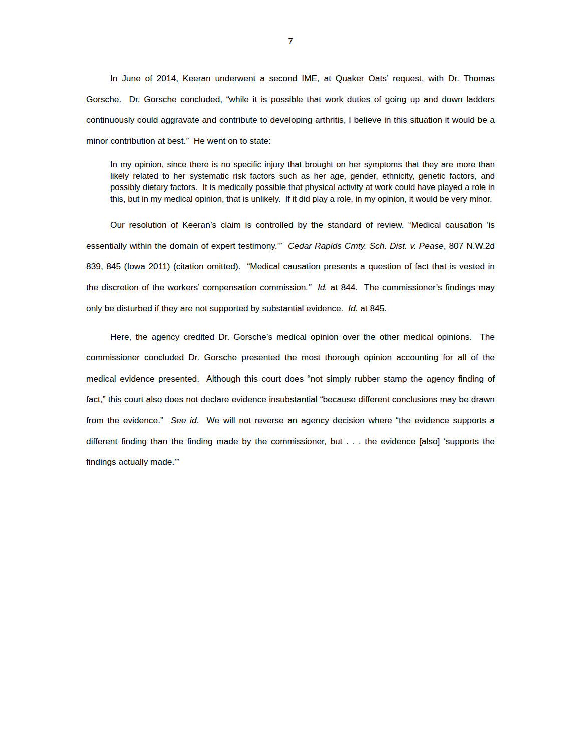7
In June of 2014, Keeran underwent a second IME, at Quaker Oats’ request, with Dr. Thomas Gorsche. Dr. Gorsche concluded, “while it is possible that work duties of going up and down ladders continuously could aggravate and contribute to developing arthritis, I believe in this situation it would be a minor contribution at best.” He went on to state:
In my opinion, since there is no specific injury that brought on her symptoms that they are more than likely related to her systematic risk factors such as her age, gender, ethnicity, genetic factors, and possibly dietary factors. It is medically possible that physical activity at work could have played a role in this, but in my medical opinion, that is unlikely. If it did play a role, in my opinion, it would be very minor.
Our resolution of Keeran’s claim is controlled by the standard of review. “Medical causation ‘is essentially within the domain of expert testimony.’” Cedar Rapids Cmty. Sch. Dist. v. Pease, 807 N.W.2d 839, 845 (Iowa 2011) (citation omitted). “Medical causation presents a question of fact that is vested in the discretion of the workers’ compensation commission.” Id. at 844. The commissioner’s findings may only be disturbed if they are not supported by substantial evidence. Id. at 845.
Here, the agency credited Dr. Gorsche’s medical opinion over the other medical opinions. The commissioner concluded Dr. Gorsche presented the most thorough opinion accounting for all of the medical evidence presented. Although this court does “not simply rubber stamp the agency finding of fact,” this court also does not declare evidence insubstantial “because different conclusions may be drawn from the evidence.” See id. We will not reverse an agency decision where “the evidence supports a different finding than the finding made by the commissioner, but . . . the evidence [also] ‘supports the findings actually made.’”